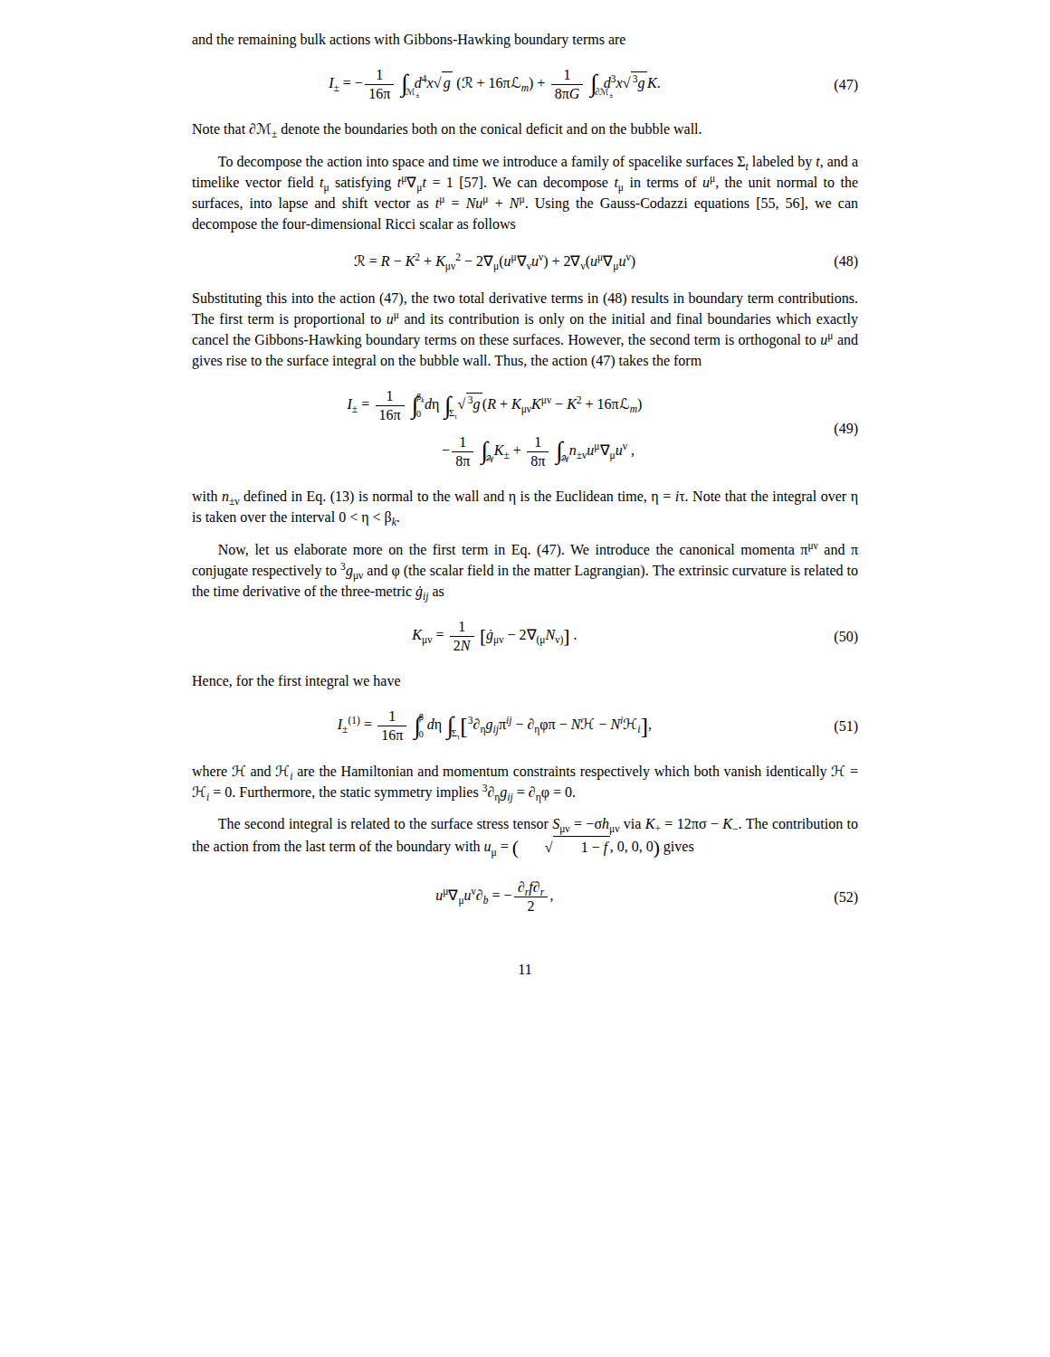and the remaining bulk actions with Gibbons-Hawking boundary terms are
I± = −116π ∫ℳ± d4x√g (ℛ + 16πℒm) + 18πG ∫∂ℳ± d3x√3g K.
(47)
Note that ∂ℳ± denote the boundaries both on the conical deficit and on the bubble wall.
To decompose the action into space and time we introduce a family of spacelike surfaces Σt labeled by t, and a timelike vector field tμ satisfying tμ∇μt = 1 [57]. We can decompose tμ in terms of uμ, the unit normal to the surfaces, into lapse and shift vector as tμ = Nuμ + Nμ. Using the Gauss-Codazzi equations [55, 56], we can decompose the four-dimensional Ricci scalar as follows
ℛ = R − K2 + Kμν2 − 2∇μ(uμ∇νuν) + 2∇ν(uμ∇μuν)
(48)
Substituting this into the action (47), the two total derivative terms in (48) results in boundary term contributions. The first term is proportional to uμ and its contribution is only on the initial and final boundaries which exactly cancel the Gibbons-Hawking boundary terms on these surfaces. However, the second term is orthogonal to uμ and gives rise to the surface integral on the bubble wall. Thus, the action (47) takes the form
I± = 116π ∫βk 0 dη ∫Στ √3g(R + KμνKμν − K2 + 16πℒm)
−18π ∫𝒲 K± + 18π ∫𝒲 n±νuμ∇μuν ,
(49)
with n±ν defined in Eq. (13) is normal to the wall and η is the Euclidean time, η = iτ. Note that the integral over η is taken over the interval 0 < η < βk.
Now, let us elaborate more on the first term in Eq. (47). We introduce the canonical momenta πμν and π conjugate respectively to 3gμν and φ (the scalar field in the matter Lagrangian). The extrinsic curvature is related to the time derivative of the three-metric ġij as
Kμν = 12N [ġμν − 2∇(μNν)] .
(50)
Hence, for the first integral we have
I±(1) = 116π ∫β 0 dη ∫Στ [3∂ηgijπij − ∂ηφπ − Nℋ − Niℋi],
(51)
where ℋ and ℋi are the Hamiltonian and momentum constraints respectively which both vanish identically ℋ = ℋi = 0. Furthermore, the static symmetry implies 3∂ηgij = ∂ηφ = 0.
The second integral is related to the surface stress tensor Sμν = −σhμν via K+ = 12πσ − K−. The contribution to the action from the last term of the boundary with uμ = (√1 − f, 0, 0, 0) gives
uμ∇μuν∂b = −∂rf∂r 2,
(52)
11